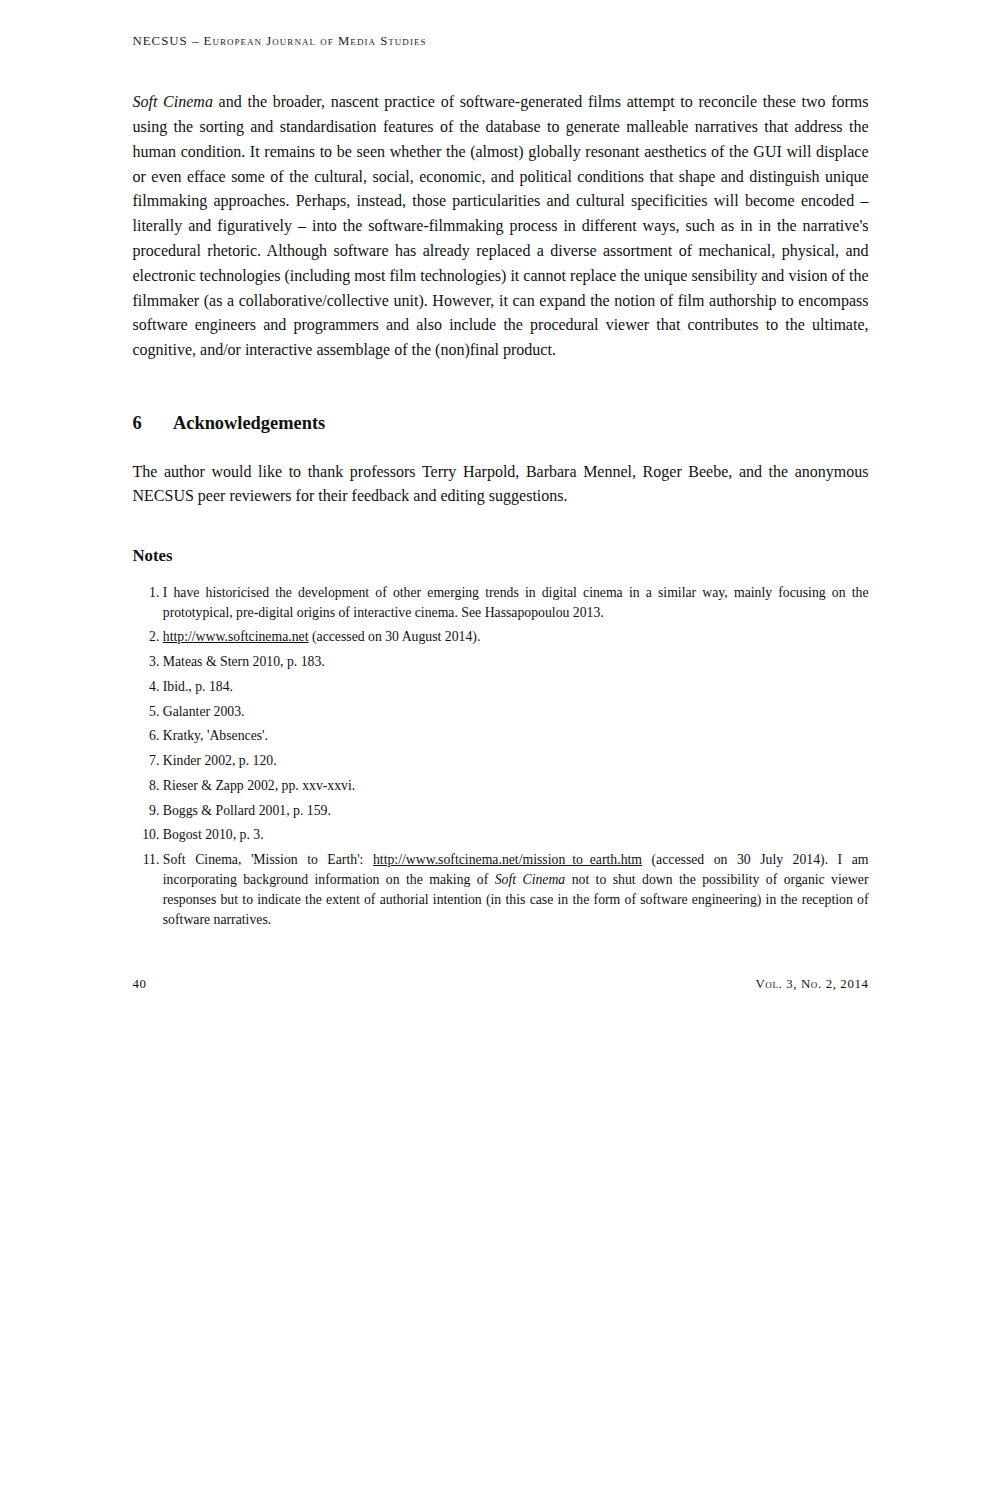NECSUS – European Journal of Media Studies
Soft Cinema and the broader, nascent practice of software-generated films attempt to reconcile these two forms using the sorting and standardisation features of the database to generate malleable narratives that address the human condition. It remains to be seen whether the (almost) globally resonant aesthetics of the GUI will displace or even efface some of the cultural, social, economic, and political conditions that shape and distinguish unique filmmaking approaches. Perhaps, instead, those particularities and cultural specificities will become encoded – literally and figuratively – into the software-filmmaking process in different ways, such as in in the narrative's procedural rhetoric. Although software has already replaced a diverse assortment of mechanical, physical, and electronic technologies (including most film technologies) it cannot replace the unique sensibility and vision of the filmmaker (as a collaborative/collective unit). However, it can expand the notion of film authorship to encompass software engineers and programmers and also include the procedural viewer that contributes to the ultimate, cognitive, and/or interactive assemblage of the (non)final product.
6 Acknowledgements
The author would like to thank professors Terry Harpold, Barbara Mennel, Roger Beebe, and the anonymous NECSUS peer reviewers for their feedback and editing suggestions.
Notes
I have historicised the development of other emerging trends in digital cinema in a similar way, mainly focusing on the prototypical, pre-digital origins of interactive cinema. See Hassapopoulou 2013.
http://www.softcinema.net (accessed on 30 August 2014).
Mateas & Stern 2010, p. 183.
Ibid., p. 184.
Galanter 2003.
Kratky, 'Absences'.
Kinder 2002, p. 120.
Rieser & Zapp 2002, pp. xxv-xxvi.
Boggs & Pollard 2001, p. 159.
Bogost 2010, p. 3.
Soft Cinema, 'Mission to Earth': http://www.softcinema.net/mission_to_earth.htm (accessed on 30 July 2014). I am incorporating background information on the making of Soft Cinema not to shut down the possibility of organic viewer responses but to indicate the extent of authorial intention (in this case in the form of software engineering) in the reception of software narratives.
40 Vol. 3, No. 2, 2014